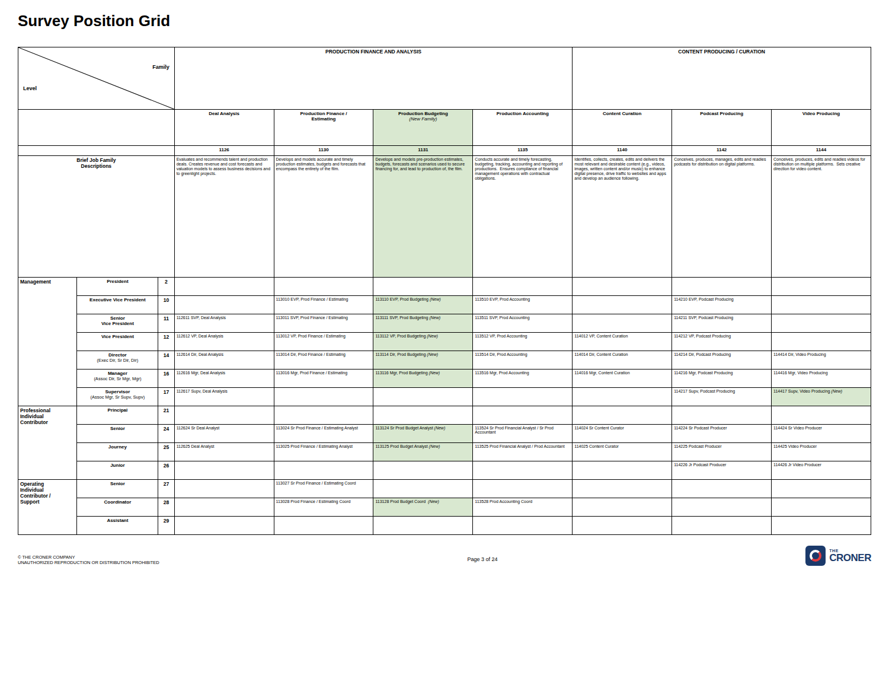Survey Position Grid
| Family Level | PRODUCTION FINANCE AND ANALYSIS | CONTENT PRODUCING / CURATION |
| | Deal Analysis | Production Finance / Estimating | Production Budgeting (New Family) | Production Accounting | Content Curation | Podcast Producing | Video Producing |
| | 1126 | 1130 | 1131 | 1135 | 1140 | 1142 | 1144 |
| Brief Job Family Descriptions | Evaluates and recommends talent and production deals. Creates revenue and cost forecasts and valuation models to assess business decisions and to greenlight projects. | Develops and models accurate and timely production estimates, budgets and forecasts that encompass the entirety of the film. | Develops and models pre-production estimates, budgets, forecasts and scenarios used to secure financing for, and lead to production of, the film. | Conducts accurate and timely forecasting, budgeting, tracking, accounting and reporting of productions. Ensures compliance of financial management operations with contractual obligations. | Identifies, collects, creates, edits and delivers the most relevant and desirable content (e.g., videos, images, written content and/or music) to enhance digital presence, drive traffic to websites and apps and develop an audience following. | Conceives, produces, manages, edits and readies podcasts for distribution on digital platforms. | Conceives, produces, edits and readies videos for distribution on multiple platforms. Sets creative direction for video content. |
| Management | President | 2 | | | | | | | |
| Executive Vice President | 10 | | 113010 EVP, Prod Finance / Estimating | 113110 EVP, Prod Budgeting (New) | 113510 EVP, Prod Accounting | | 114210 EVP, Podcast Producing | |
| Senior Vice President | 11 | 112611 SVP, Deal Analysis | 113011 SVP, Prod Finance / Estimating | 113111 SVP, Prod Budgeting (New) | 113511 SVP, Prod Accounting | | 114211 SVP, Podcast Producing | |
| Vice President | 12 | 112612 VP, Deal Analysis | 113012 VP, Prod Finance / Estimating | 113112 VP, Prod Budgeting (New) | 113512 VP, Prod Accounting | 114012 VP, Content Curation | 114212 VP, Podcast Producing | |
| Director (Exec Dir, Sr Dir, Dir) | 14 | 112614 Dir, Deal Analysis | 113014 Dir, Prod Finance / Estimating | 113114 Dir, Prod Budgeting (New) | 113514 Dir, Prod Accounting | 114014 Dir, Content Curation | 114214 Dir, Podcast Producing | 114414 Dir, Video Producing |
| Manager (Assoc Dir, Sr Mgr, Mgr) | 16 | 112616 Mgr, Deal Analysis | 113016 Mgr, Prod Finance / Estimating | 113116 Mgr, Prod Budgeting (New) | 113516 Mgr, Prod Accounting | 114016 Mgr, Content Curation | 114216 Mgr, Podcast Producing | 114416 Mgr, Video Producing |
| Supervisor (Assoc Mgr, Sr Supv, Supv) | 17 | 112617 Supv, Deal Analysis | | | | | 114217 Supv, Podcast Producing | 114417 Supv, Video Producing (New) |
| Professional Individual Contributor | Principal | 21 | | | | | | | |
| Senior | 24 | 112624 Sr Deal Analyst | 113024 Sr Prod Finance / Estimating Analyst | 113124 Sr Prod Budget Analyst (New) | 113524 Sr Prod Financial Analyst / Sr Prod Accountant | 114024 Sr Content Curator | 114224 Sr Podcast Producer | 114424 Sr Video Producer |
| Journey | 25 | 112625 Deal Analyst | 113025 Prod Finance / Estimating Analyst | 113125 Prod Budget Analyst (New) | 113525 Prod Financial Analyst / Prod Accountant | 114025 Content Curator | 114225 Podcast Producer | 114425 Video Producer |
| Junior | 26 | | | | | | 114226 Jr Podcast Producer | 114426 Jr Video Producer |
| Operating Individual Contributor / Support | Senior | 27 | | 113027 Sr Prod Finance / Estimating Coord | | | | | |
| Coordinator | 28 | | 113028 Prod Finance / Estimating Coord | 113128 Prod Budget Coord (New) | 113528 Prod Accounting Coord | | | |
| Assistant | 29 | | | | | | | |
© THE CRONER COMPANY
UNAUTHORIZED REPRODUCTION OR DISTRIBUTION PROHIBITED
Page 3 of 24
THE
CRONER